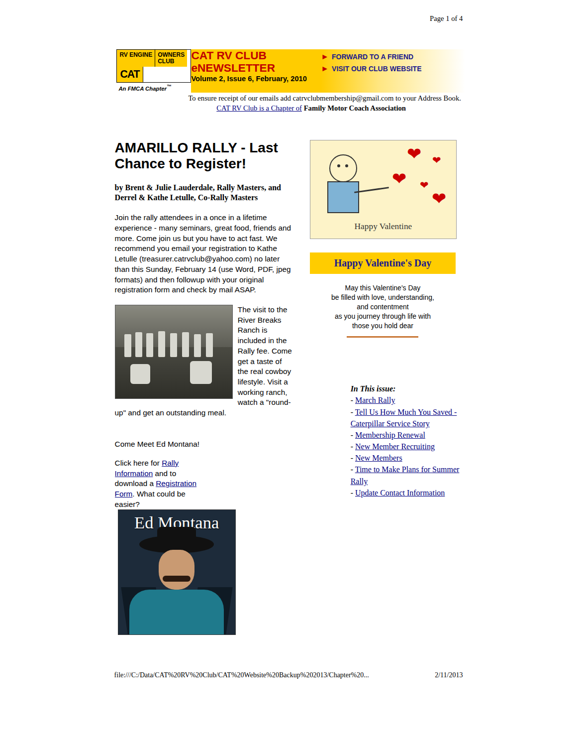Page 1 of 4
| RV ENGINE OWNERS CLUB CAT An FMCA Chapter ™ | CAT RV CLUB eNEWSLETTER Volume 2, Issue 6, February, 2010 | ► FORWARD TO A FRIEND ► VISIT OUR CLUB WEBSITE |
To ensure receipt of our emails add catrvclubmembership@gmail.com to your Address Book. CAT RV Club is a Chapter of Family Motor Coach Association
| AMARILLO RALLY - Last Chance to Register! by Brent & Julie Lauderdale, Rally Masters, and Derrel & Kathe Letulle, Co-Rally Masters Join the rally attendees in a once in a lifetime experience - many seminars, great food, friends and more. Come join us but you have to act fast. We recommend you email your registration to Kathe Letulle (treasurer.catrvclub@yahoo.com) no later than this Sunday, February 14 (use Word, PDF, jpeg formats) and then followup with your original registration form and check by mail ASAP. The visit to the River Breaks Ranch is included in the Rally fee. Come get a taste of the real cowboy lifestyle. Visit a working ranch, watch a "round-up" and get an outstanding meal. Come Meet Ed Montana! Click here for Rally Information and to download a Registration Form . What could be easier? Ed Montana | ❤ ❤ ❤ ❤ ❤ Happy Valentine Happy Valentine's Day May this Valentine's Day be filled with love, understanding, and contentment as you journey through life with those you hold dear In This issue: March Rally Tell Us How Much You Saved - Caterpillar Service Story Membership Renewal New Member Recruiting New Members Time to Make Plans for Summer Rally Update Contact Information |
file:///C:/Data/CAT%20RV%20Club/CAT%20Website%20Backup%202013/Chapter%20... 2/11/2013